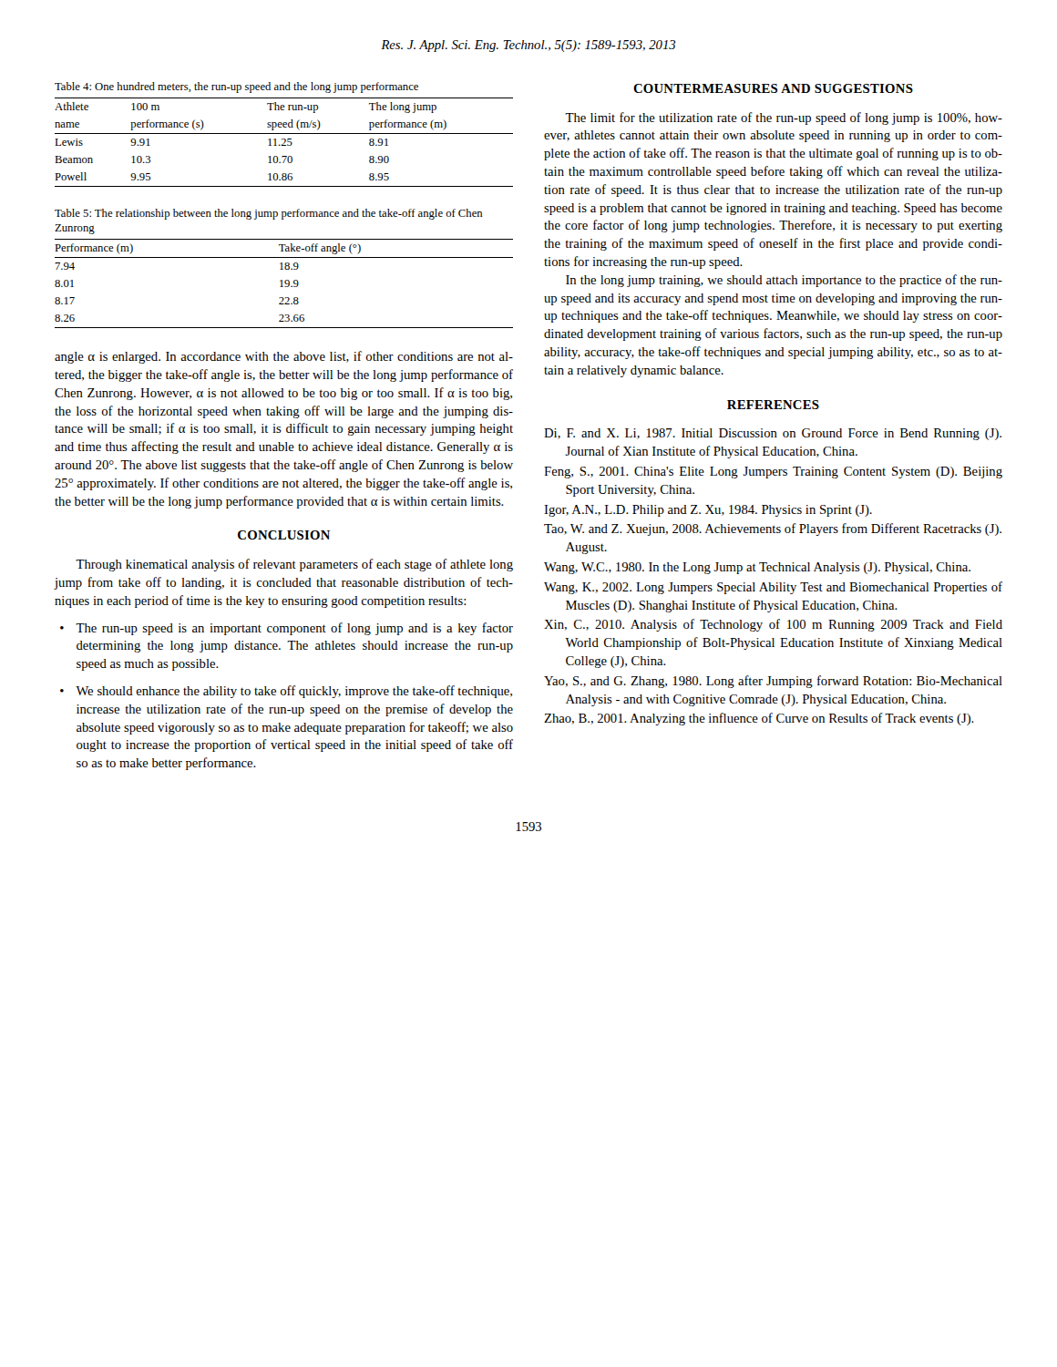Res. J. Appl. Sci. Eng. Technol., 5(5): 1589-1593, 2013
Table 4: One hundred meters, the run-up speed and the long jump performance
| Athlete | 100 m | The run-up | The long jump |
| --- | --- | --- | --- |
| name | performance (s) | speed (m/s) | performance (m) |
| Lewis | 9.91 | 11.25 | 8.91 |
| Beamon | 10.3 | 10.70 | 8.90 |
| Powell | 9.95 | 10.86 | 8.95 |
Table 5: The relationship between the long jump performance and the take-off angle of Chen Zunrong
| Performance (m) | Take-off angle (°) |
| --- | --- |
| 7.94 | 18.9 |
| 8.01 | 19.9 |
| 8.17 | 22.8 |
| 8.26 | 23.66 |
angle α is enlarged. In accordance with the above list, if other conditions are not altered, the bigger the take-off angle is, the better will be the long jump performance of Chen Zunrong. However, α is not allowed to be too big or too small. If α is too big, the loss of the horizontal speed when taking off will be large and the jumping distance will be small; if α is too small, it is difficult to gain necessary jumping height and time thus affecting the result and unable to achieve ideal distance. Generally α is around 20°. The above list suggests that the take-off angle of Chen Zunrong is below 25° approximately. If other conditions are not altered, the bigger the take-off angle is, the better will be the long jump performance provided that α is within certain limits.
CONCLUSION
Through kinematical analysis of relevant parameters of each stage of athlete long jump from take off to landing, it is concluded that reasonable distribution of techniques in each period of time is the key to ensuring good competition results:
The run-up speed is an important component of long jump and is a key factor determining the long jump distance. The athletes should increase the run-up speed as much as possible.
We should enhance the ability to take off quickly, improve the take-off technique, increase the utilization rate of the run-up speed on the premise of develop the absolute speed vigorously so as to make adequate preparation for takeoff; we also ought to increase the proportion of vertical speed in the initial speed of take off so as to make better performance.
COUNTERMEASURES AND SUGGESTIONS
The limit for the utilization rate of the run-up speed of long jump is 100%, however, athletes cannot attain their own absolute speed in running up in order to complete the action of take off. The reason is that the ultimate goal of running up is to obtain the maximum controllable speed before taking off which can reveal the utilization rate of speed. It is thus clear that to increase the utilization rate of the run-up speed is a problem that cannot be ignored in training and teaching. Speed has become the core factor of long jump technologies. Therefore, it is necessary to put exerting the training of the maximum speed of oneself in the first place and provide conditions for increasing the run-up speed.
In the long jump training, we should attach importance to the practice of the run-up speed and its accuracy and spend most time on developing and improving the run-up techniques and the take-off techniques. Meanwhile, we should lay stress on coordinated development training of various factors, such as the run-up speed, the run-up ability, accuracy, the take-off techniques and special jumping ability, etc., so as to attain a relatively dynamic balance.
REFERENCES
Di, F. and X. Li, 1987. Initial Discussion on Ground Force in Bend Running (J). Journal of Xian Institute of Physical Education, China.
Feng, S., 2001. China's Elite Long Jumpers Training Content System (D). Beijing Sport University, China.
Igor, A.N., L.D. Philip and Z. Xu, 1984. Physics in Sprint (J).
Tao, W. and Z. Xuejun, 2008. Achievements of Players from Different Racetracks (J). August.
Wang, W.C., 1980. In the Long Jump at Technical Analysis (J). Physical, China.
Wang, K., 2002. Long Jumpers Special Ability Test and Biomechanical Properties of Muscles (D). Shanghai Institute of Physical Education, China.
Xin, C., 2010. Analysis of Technology of 100 m Running 2009 Track and Field World Championship of Bolt-Physical Education Institute of Xinxiang Medical College (J), China.
Yao, S., and G. Zhang, 1980. Long after Jumping forward Rotation: Bio-Mechanical Analysis - and with Cognitive Comrade (J). Physical Education, China.
Zhao, B., 2001. Analyzing the influence of Curve on Results of Track events (J).
1593